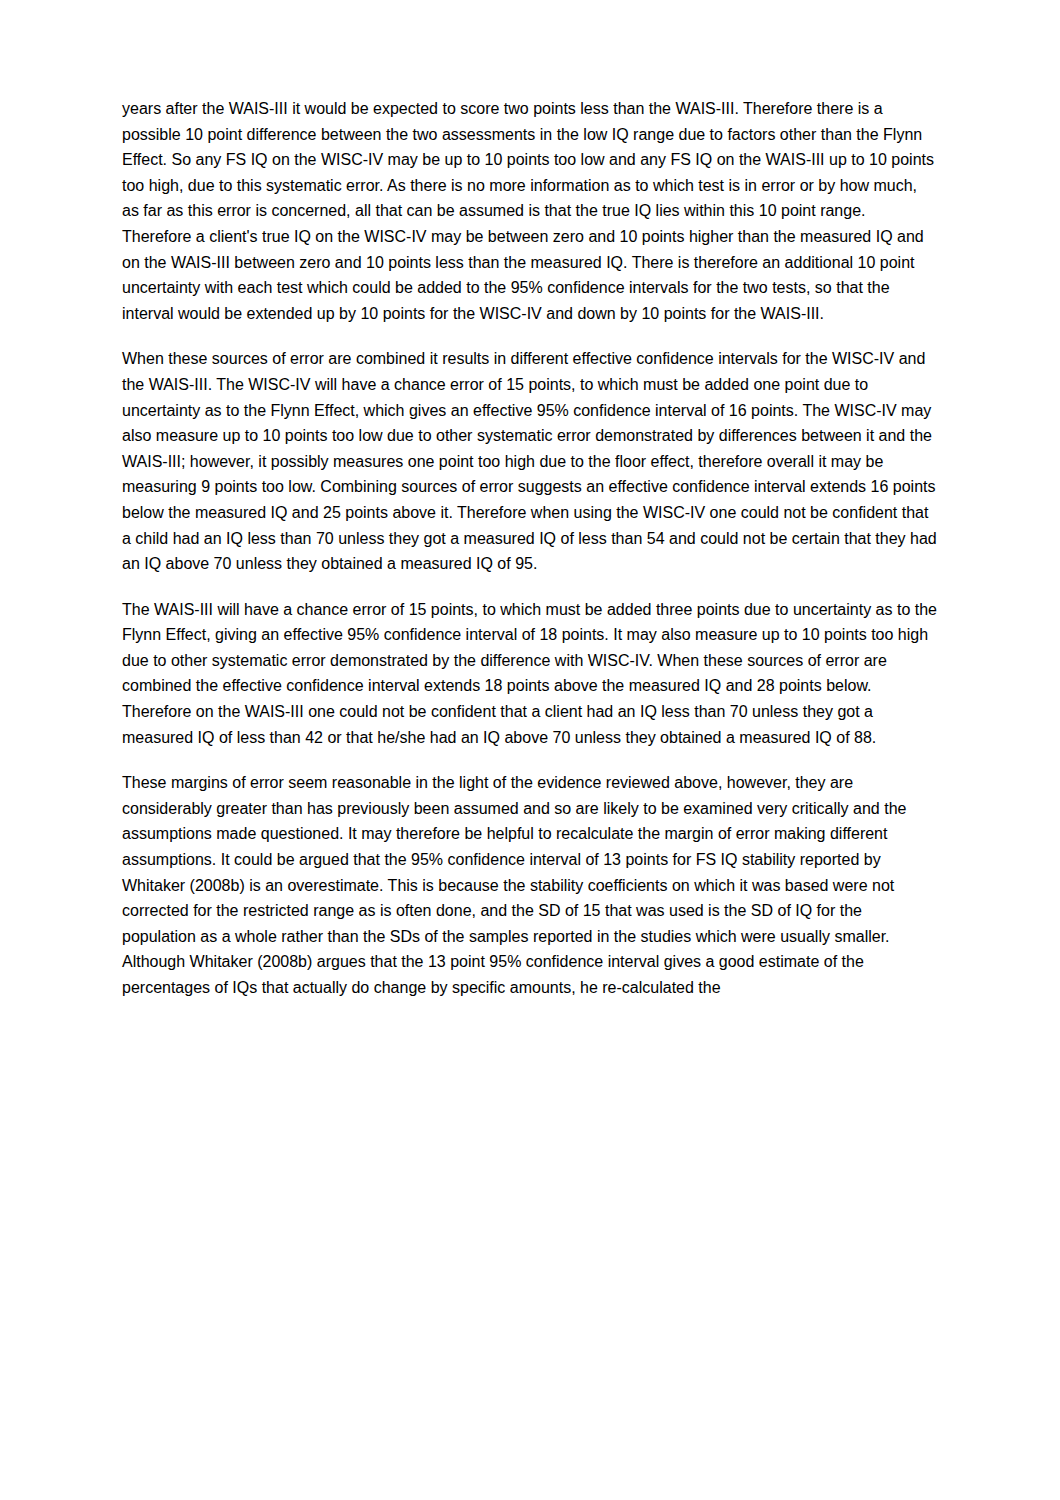years after the WAIS-III it would be expected to score two points less than the WAIS-III. Therefore there is a possible 10 point difference between the two assessments in the low IQ range due to factors other than the Flynn Effect. So any FS IQ on the WISC-IV may be up to 10 points too low and any FS IQ on the WAIS-III up to 10 points too high, due to this systematic error. As there is no more information as to which test is in error or by how much, as far as this error is concerned, all that can be assumed is that the true IQ lies within this 10 point range. Therefore a client's true IQ on the WISC-IV may be between zero and 10 points higher than the measured IQ and on the WAIS-III between zero and 10 points less than the measured IQ. There is therefore an additional 10 point uncertainty with each test which could be added to the 95% confidence intervals for the two tests, so that the interval would be extended up by 10 points for the WISC-IV and down by 10 points for the WAIS-III.
When these sources of error are combined it results in different effective confidence intervals for the WISC-IV and the WAIS-III. The WISC-IV will have a chance error of 15 points, to which must be added one point due to uncertainty as to the Flynn Effect, which gives an effective 95% confidence interval of 16 points. The WISC-IV may also measure up to 10 points too low due to other systematic error demonstrated by differences between it and the WAIS-III; however, it possibly measures one point too high due to the floor effect, therefore overall it may be measuring 9 points too low. Combining sources of error suggests an effective confidence interval extends 16 points below the measured IQ and 25 points above it. Therefore when using the WISC-IV one could not be confident that a child had an IQ less than 70 unless they got a measured IQ of less than 54 and could not be certain that they had an IQ above 70 unless they obtained a measured IQ of 95.
The WAIS-III will have a chance error of 15 points, to which must be added three points due to uncertainty as to the Flynn Effect, giving an effective 95% confidence interval of 18 points. It may also measure up to 10 points too high due to other systematic error demonstrated by the difference with WISC-IV. When these sources of error are combined the effective confidence interval extends 18 points above the measured IQ and 28 points below. Therefore on the WAIS-III one could not be confident that a client had an IQ less than 70 unless they got a measured IQ of less than 42 or that he/she had an IQ above 70 unless they obtained a measured IQ of 88.
These margins of error seem reasonable in the light of the evidence reviewed above, however, they are considerably greater than has previously been assumed and so are likely to be examined very critically and the assumptions made questioned. It may therefore be helpful to recalculate the margin of error making different assumptions. It could be argued that the 95% confidence interval of 13 points for FS IQ stability reported by Whitaker (2008b) is an overestimate. This is because the stability coefficients on which it was based were not corrected for the restricted range as is often done, and the SD of 15 that was used is the SD of IQ for the population as a whole rather than the SDs of the samples reported in the studies which were usually smaller. Although Whitaker (2008b) argues that the 13 point 95% confidence interval gives a good estimate of the percentages of IQs that actually do change by specific amounts, he re-calculated the